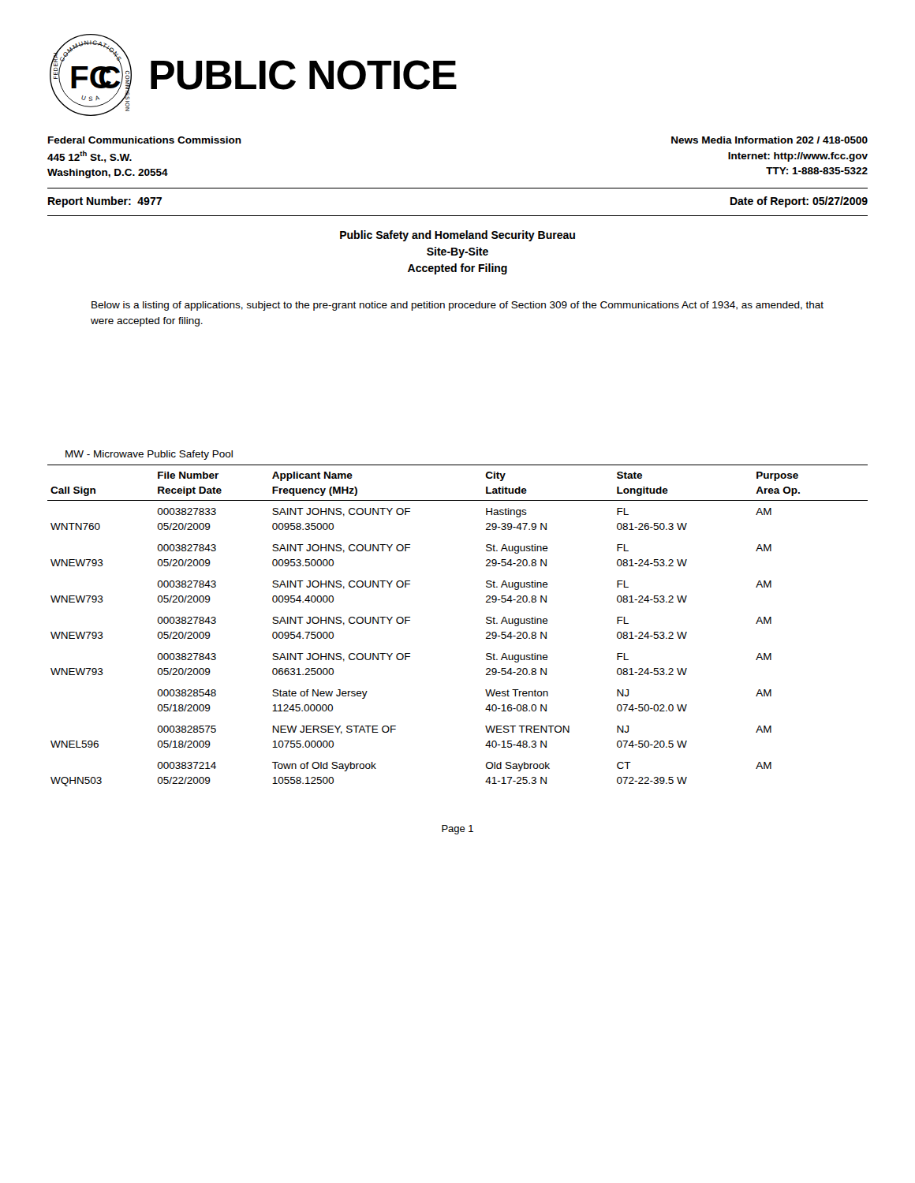COMMUNICATIONS U S A FEDERAL COMMISSION FC C
PUBLIC NOTICE
Federal Communications Commission
445 12th St., S.W.
Washington, D.C. 20554
News Media Information 202 / 418-0500
Internet: http://www.fcc.gov
TTY: 1-888-835-5322
Report Number: 4977 Date of Report: 05/27/2009
Public Safety and Homeland Security Bureau
Site-By-Site
Accepted for Filing
Below is a listing of applications, subject to the pre-grant notice and petition procedure of Section 309 of the Communications Act of 1934, as amended, that were accepted for filing.
MW - Microwave Public Safety Pool
| | File Number | Applicant Name | City | State | Purpose |
| --- | --- | --- | --- | --- | --- |
| Call Sign | Receipt Date | Frequency (MHz) | Latitude | Longitude | Area Op. |
| | 0003827833 | SAINT JOHNS, COUNTY OF | Hastings | FL | AM |
| WNTN760 | 05/20/2009 | 00958.35000 | 29-39-47.9 N | 081-26-50.3 W | |
| | 0003827843 | SAINT JOHNS, COUNTY OF | St. Augustine | FL | AM |
| WNEW793 | 05/20/2009 | 00953.50000 | 29-54-20.8 N | 081-24-53.2 W | |
| | 0003827843 | SAINT JOHNS, COUNTY OF | St. Augustine | FL | AM |
| WNEW793 | 05/20/2009 | 00954.40000 | 29-54-20.8 N | 081-24-53.2 W | |
| | 0003827843 | SAINT JOHNS, COUNTY OF | St. Augustine | FL | AM |
| WNEW793 | 05/20/2009 | 00954.75000 | 29-54-20.8 N | 081-24-53.2 W | |
| | 0003827843 | SAINT JOHNS, COUNTY OF | St. Augustine | FL | AM |
| WNEW793 | 05/20/2009 | 06631.25000 | 29-54-20.8 N | 081-24-53.2 W | |
| | 0003828548 | State of New Jersey | West Trenton | NJ | AM |
| | 05/18/2009 | 11245.00000 | 40-16-08.0 N | 074-50-02.0 W | |
| | 0003828575 | NEW JERSEY, STATE OF | WEST TRENTON | NJ | AM |
| WNEL596 | 05/18/2009 | 10755.00000 | 40-15-48.3 N | 074-50-20.5 W | |
| | 0003837214 | Town of Old Saybrook | Old Saybrook | CT | AM |
| WQHN503 | 05/22/2009 | 10558.12500 | 41-17-25.3 N | 072-22-39.5 W | |
Page 1